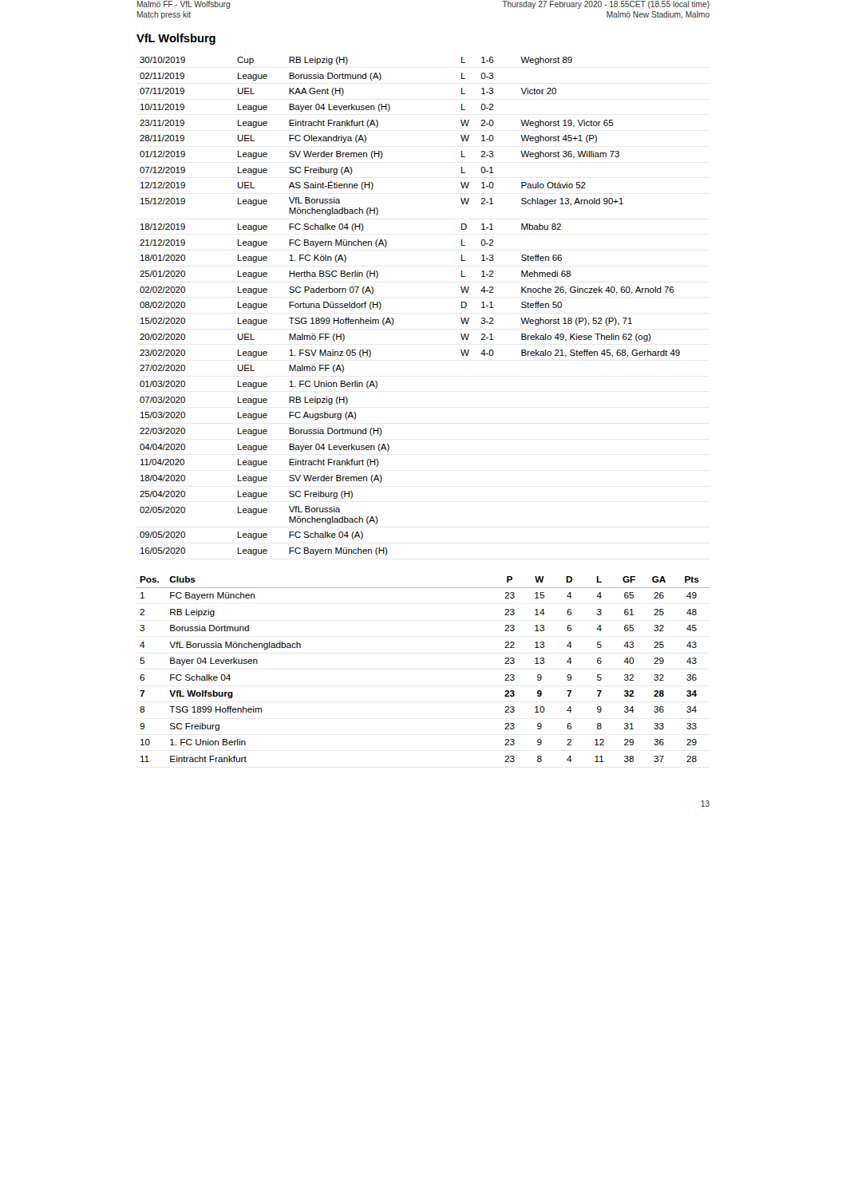Malmö FF - VfL Wolfsburg
Match press kit
Thursday 27 February 2020 - 18.55CET (18.55 local time)
Malmö New Stadium, Malmo
VfL Wolfsburg
| 30/10/2019 | Cup | RB Leipzig (H) | L | 1-6 | Weghorst 89 |
| 02/11/2019 | League | Borussia Dortmund (A) | L | 0-3 | |
| 07/11/2019 | UEL | KAA Gent (H) | L | 1-3 | Victor 20 |
| 10/11/2019 | League | Bayer 04 Leverkusen (H) | L | 0-2 | |
| 23/11/2019 | League | Eintracht Frankfurt (A) | W | 2-0 | Weghorst 19, Victor 65 |
| 28/11/2019 | UEL | FC Olexandriya (A) | W | 1-0 | Weghorst 45+1 (P) |
| 01/12/2019 | League | SV Werder Bremen (H) | L | 2-3 | Weghorst 36, William 73 |
| 07/12/2019 | League | SC Freiburg (A) | L | 0-1 | |
| 12/12/2019 | UEL | AS Saint-Étienne (H) | W | 1-0 | Paulo Otávio 52 |
| 15/12/2019 | League | VfL Borussia Mönchengladbach (H) | W | 2-1 | Schlager 13, Arnold 90+1 |
| 18/12/2019 | League | FC Schalke 04 (H) | D | 1-1 | Mbabu 82 |
| 21/12/2019 | League | FC Bayern München (A) | L | 0-2 | |
| 18/01/2020 | League | 1. FC Köln (A) | L | 1-3 | Steffen 66 |
| 25/01/2020 | League | Hertha BSC Berlin (H) | L | 1-2 | Mehmedi 68 |
| 02/02/2020 | League | SC Paderborn 07 (A) | W | 4-2 | Knoche 26, Ginczek 40, 60, Arnold 76 |
| 08/02/2020 | League | Fortuna Düsseldorf (H) | D | 1-1 | Steffen 50 |
| 15/02/2020 | League | TSG 1899 Hoffenheim (A) | W | 3-2 | Weghorst 18 (P), 52 (P), 71 |
| 20/02/2020 | UEL | Malmö FF (H) | W | 2-1 | Brekalo 49, Kiese Thelin 62 (og) |
| 23/02/2020 | League | 1. FSV Mainz 05 (H) | W | 4-0 | Brekalo 21, Steffen 45, 68, Gerhardt 49 |
| 27/02/2020 | UEL | Malmö FF (A) | | | |
| 01/03/2020 | League | 1. FC Union Berlin (A) | | | |
| 07/03/2020 | League | RB Leipzig (H) | | | |
| 15/03/2020 | League | FC Augsburg (A) | | | |
| 22/03/2020 | League | Borussia Dortmund (H) | | | |
| 04/04/2020 | League | Bayer 04 Leverkusen (A) | | | |
| 11/04/2020 | League | Eintracht Frankfurt (H) | | | |
| 18/04/2020 | League | SV Werder Bremen (A) | | | |
| 25/04/2020 | League | SC Freiburg (H) | | | |
| 02/05/2020 | League | VfL Borussia Mönchengladbach (A) | | | |
| 09/05/2020 | League | FC Schalke 04 (A) | | | |
| 16/05/2020 | League | FC Bayern München (H) | | | |
| Pos. | Clubs | P | W | D | L | GF | GA | Pts |
| --- | --- | --- | --- | --- | --- | --- | --- | --- |
| 1 | FC Bayern München | 23 | 15 | 4 | 4 | 65 | 26 | 49 |
| 2 | RB Leipzig | 23 | 14 | 6 | 3 | 61 | 25 | 48 |
| 3 | Borussia Dortmund | 23 | 13 | 6 | 4 | 65 | 32 | 45 |
| 4 | VfL Borussia Mönchengladbach | 22 | 13 | 4 | 5 | 43 | 25 | 43 |
| 5 | Bayer 04 Leverkusen | 23 | 13 | 4 | 6 | 40 | 29 | 43 |
| 6 | FC Schalke 04 | 23 | 9 | 9 | 5 | 32 | 32 | 36 |
| 7 | VfL Wolfsburg | 23 | 9 | 7 | 7 | 32 | 28 | 34 |
| 8 | TSG 1899 Hoffenheim | 23 | 10 | 4 | 9 | 34 | 36 | 34 |
| 9 | SC Freiburg | 23 | 9 | 6 | 8 | 31 | 33 | 33 |
| 10 | 1. FC Union Berlin | 23 | 9 | 2 | 12 | 29 | 36 | 29 |
| 11 | Eintracht Frankfurt | 23 | 8 | 4 | 11 | 38 | 37 | 28 |
13